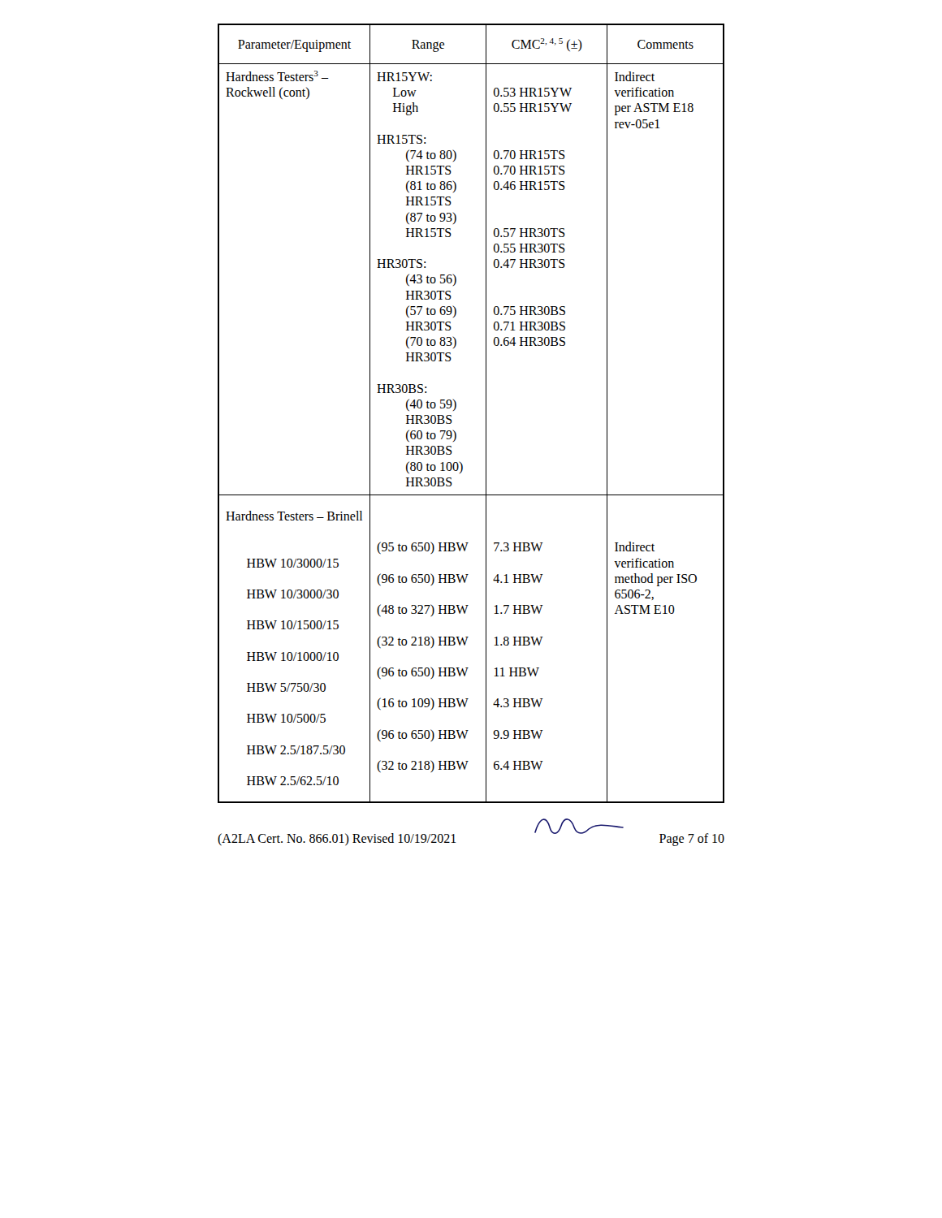| Parameter/Equipment | Range | CMC 2, 4, 5 (±) | Comments |
| --- | --- | --- | --- |
| Hardness Testers 3 – Rockwell (cont) | HR15YW: Low High HR15TS: (74 to 80) HR15TS (81 to 86) HR15TS (87 to 93) HR15TS HR30TS: (43 to 56) HR30TS (57 to 69) HR30TS (70 to 83) HR30TS HR30BS: (40 to 59) HR30BS (60 to 79) HR30BS (80 to 100) HR30BS | 0.53 HR15YW 0.55 HR15YW 0.70 HR15TS 0.70 HR15TS 0.46 HR15TS 0.57 HR30TS 0.55 HR30TS 0.47 HR30TS 0.75 HR30BS 0.71 HR30BS 0.64 HR30BS | Indirect verification per ASTM E18 rev-05e1 |
| Hardness Testers – Brinell HBW 10/3000/15 HBW 10/3000/30 HBW 10/1500/15 HBW 10/1000/10 HBW 5/750/30 HBW 10/500/5 HBW 2.5/187.5/30 HBW 2.5/62.5/10 | (95 to 650) HBW (96 to 650) HBW (48 to 327) HBW (32 to 218) HBW (96 to 650) HBW (16 to 109) HBW (96 to 650) HBW (32 to 218) HBW | 7.3 HBW 4.1 HBW 1.7 HBW 1.8 HBW 11 HBW 4.3 HBW 9.9 HBW 6.4 HBW | Indirect verification method per ISO 6506-2, ASTM E10 |
(A2LA Cert. No. 866.01) Revised 10/19/2021 Page 7 of 10